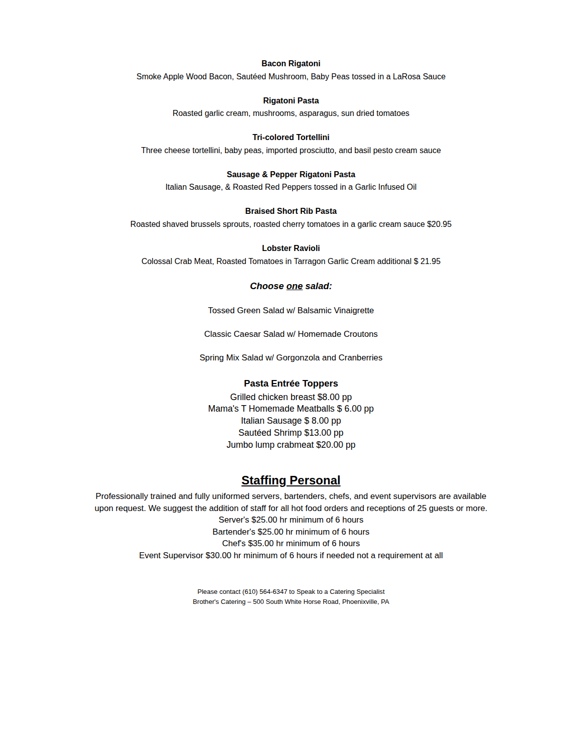Bacon Rigatoni
Smoke Apple Wood Bacon, Sautéed Mushroom, Baby Peas tossed in a LaRosa Sauce
Rigatoni Pasta
Roasted garlic cream, mushrooms, asparagus, sun dried tomatoes
Tri-colored Tortellini
Three cheese tortellini, baby peas, imported prosciutto, and basil pesto cream sauce
Sausage & Pepper Rigatoni Pasta
Italian Sausage, & Roasted Red Peppers tossed in a Garlic Infused Oil
Braised Short Rib Pasta
Roasted shaved brussels sprouts, roasted cherry tomatoes in a garlic cream sauce $20.95
Lobster Ravioli
Colossal Crab Meat, Roasted Tomatoes in Tarragon Garlic Cream additional $ 21.95
Choose one salad:
Tossed Green Salad w/ Balsamic Vinaigrette
Classic Caesar Salad w/ Homemade Croutons
Spring Mix Salad w/ Gorgonzola and Cranberries
Pasta Entrée Toppers
Grilled chicken breast $8.00 pp
Mama's T Homemade Meatballs $ 6.00 pp
Italian Sausage $ 8.00 pp
Sautéed Shrimp $13.00 pp
Jumbo lump crabmeat $20.00 pp
Staffing Personal
Professionally trained and fully uniformed servers, bartenders, chefs, and event supervisors are available upon request. We suggest the addition of staff for all hot food orders and receptions of 25 guests or more.
Server's $25.00 hr minimum of 6 hours
Bartender's $25.00 hr minimum of 6 hours
Chef's $35.00 hr minimum of 6 hours
Event Supervisor $30.00 hr minimum of 6 hours if needed not a requirement at all
Please contact (610) 564-6347 to Speak to a Catering Specialist
Brother's Catering – 500 South White Horse Road, Phoenixville, PA